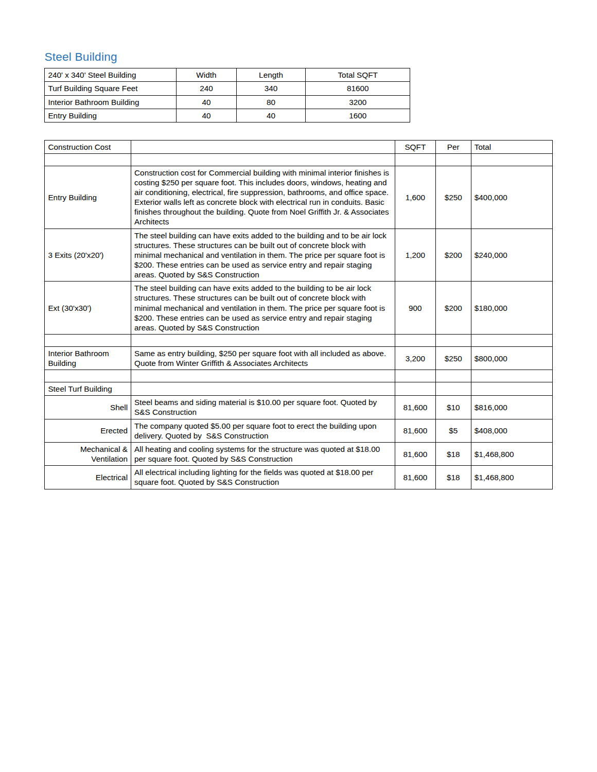Steel Building
| 240' x 340' Steel Building | Width | Length | Total SQFT |
| Turf Building Square Feet | 240 | 340 | 81600 |
| Interior Bathroom Building | 40 | 80 | 3200 |
| Entry Building | 40 | 40 | 1600 |
| Construction Cost | | SQFT | Per | Total |
| Entry Building | Construction cost for Commercial building with minimal interior finishes is costing $250 per square foot. This includes doors, windows, heating and air conditioning, electrical, fire suppression, bathrooms, and office space. Exterior walls left as concrete block with electrical run in conduits. Basic finishes throughout the building. Quote from Noel Griffith Jr. & Associates Architects | 1,600 | $250 | $400,000 |
| 3 Exits (20'x20') | The steel building can have exits added to the building and to be air lock structures. These structures can be built out of concrete block with minimal mechanical and ventilation in them. The price per square foot is $200. These entries can be used as service entry and repair staging areas. Quoted by S&S Construction | 1,200 | $200 | $240,000 |
| Ext (30'x30') | The steel building can have exits added to the building to be air lock structures. These structures can be built out of concrete block with minimal mechanical and ventilation in them. The price per square foot is $200. These entries can be used as service entry and repair staging areas. Quoted by S&S Construction | 900 | $200 | $180,000 |
| Interior Bathroom Building | Same as entry building, $250 per square foot with all included as above. Quote from Winter Griffith & Associates Architects | 3,200 | $250 | $800,000 |
| Steel Turf Building | | | | |
| Shell | Steel beams and siding material is $10.00 per square foot. Quoted by S&S Construction | 81,600 | $10 | $816,000 |
| Erected | The company quoted $5.00 per square foot to erect the building upon delivery. Quoted by S&S Construction | 81,600 | $5 | $408,000 |
| Mechanical & Ventilation | All heating and cooling systems for the structure was quoted at $18.00 per square foot. Quoted by S&S Construction | 81,600 | $18 | $1,468,800 |
| Electrical | All electrical including lighting for the fields was quoted at $18.00 per square foot. Quoted by S&S Construction | 81,600 | $18 | $1,468,800 |